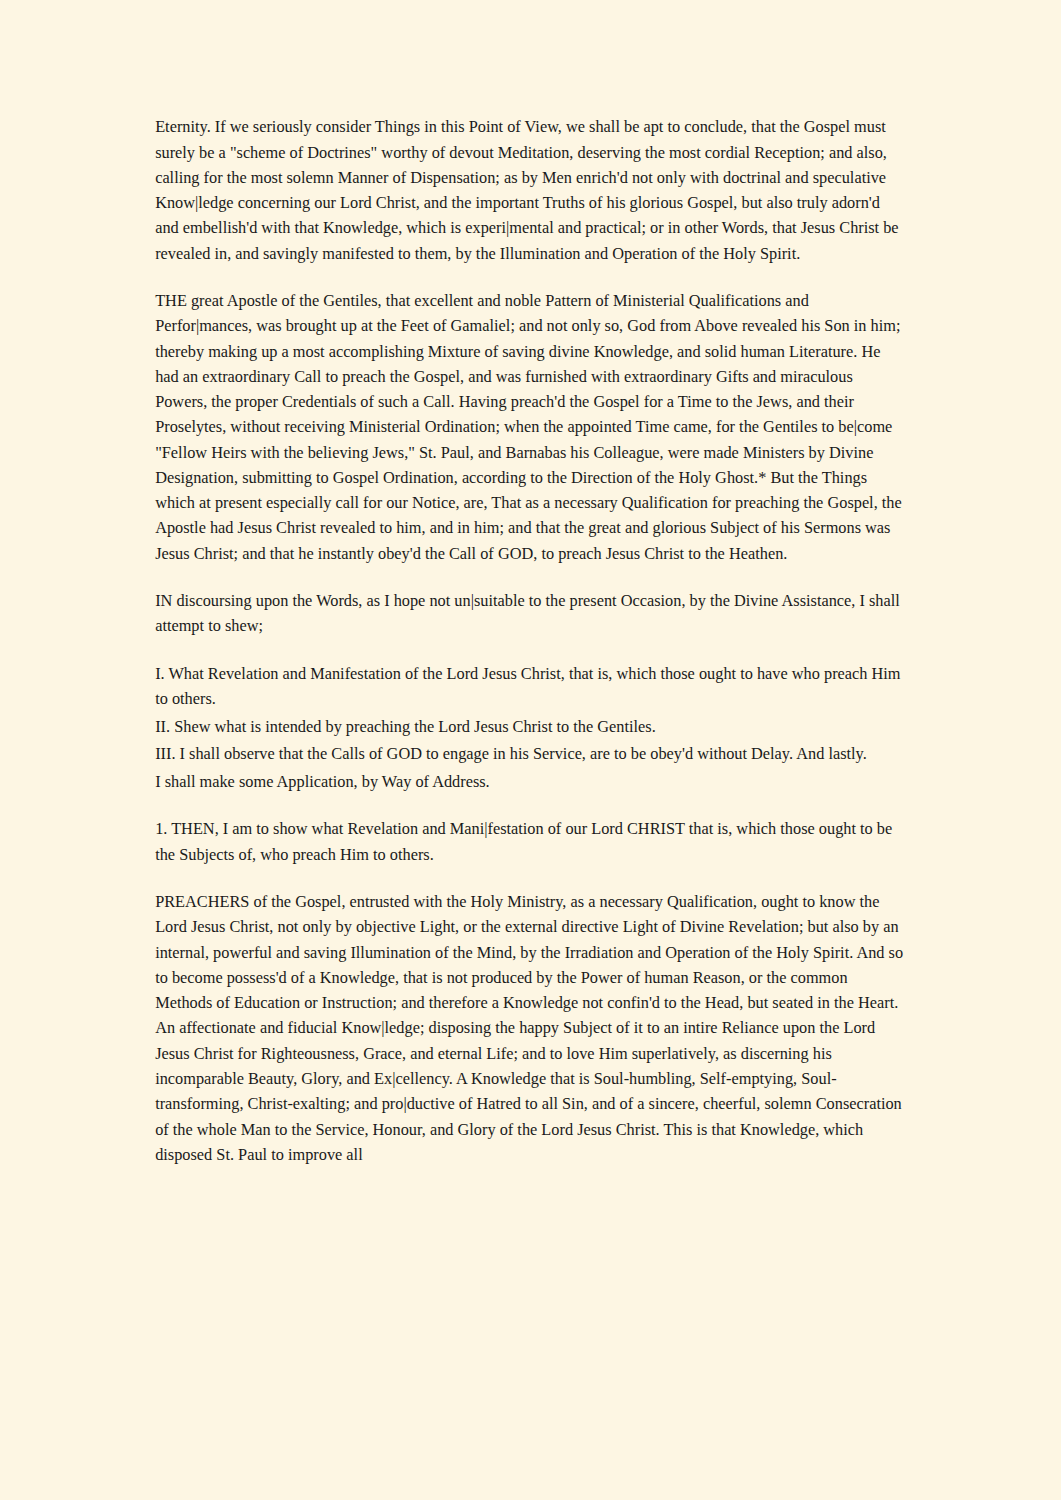Eternity. If we seriously consider Things in this Point of View, we shall be apt to conclude, that the Gospel must surely be a "scheme of Doctrines" worthy of devout Meditation, deserving the most cordial Reception; and also, calling for the most solemn Manner of Dispensation; as by Men enrich'd not only with doctrinal and speculative Know|ledge concerning our Lord Christ, and the important Truths of his glorious Gospel, but also truly adorn'd and embellish'd with that Knowledge, which is experi|mental and practical; or in other Words, that Jesus Christ be revealed in, and savingly manifested to them, by the Illumination and Operation of the Holy Spirit.
THE great Apostle of the Gentiles, that excellent and noble Pattern of Ministerial Qualifications and Perfor|mances, was brought up at the Feet of Gamaliel; and not only so, God from Above revealed his Son in him; thereby making up a most accomplishing Mixture of saving divine Knowledge, and solid human Literature. He had an extraordinary Call to preach the Gospel, and was furnished with extraordinary Gifts and miraculous Powers, the proper Credentials of such a Call. Having preach'd the Gospel for a Time to the Jews, and their Proselytes, without receiving Ministerial Ordination; when the appointed Time came, for the Gentiles to be|come "Fellow Heirs with the believing Jews," St. Paul, and Barnabas his Colleague, were made Ministers by Divine Designation, submitting to Gospel Ordination, according to the Direction of the Holy Ghost.* But the Things which at present especially call for our Notice, are, That as a necessary Qualification for preaching the Gospel, the Apostle had Jesus Christ revealed to him, and in him; and that the great and glorious Subject of his Sermons was Jesus Christ; and that he instantly obey'd the Call of GOD, to preach Jesus Christ to the Heathen.
IN discoursing upon the Words, as I hope not un|suitable to the present Occasion, by the Divine Assistance, I shall attempt to shew;
I. What Revelation and Manifestation of the Lord Jesus Christ, that is, which those ought to have who preach Him to others.
II. Shew what is intended by preaching the Lord Jesus Christ to the Gentiles.
III. I shall observe that the Calls of GOD to engage in his Service, are to be obey'd without Delay. And lastly.
I shall make some Application, by Way of Address.
1. THEN, I am to show what Revelation and Mani|festation of our Lord CHRIST that is, which those ought to be the Subjects of, who preach Him to others.
PREACHERS of the Gospel, entrusted with the Holy Ministry, as a necessary Qualification, ought to know the Lord Jesus Christ, not only by objective Light, or the external directive Light of Divine Revelation; but also by an internal, powerful and saving Illumination of the Mind, by the Irradiation and Operation of the Holy Spirit. And so to become possess'd of a Knowledge, that is not produced by the Power of human Reason, or the common Methods of Education or Instruction; and therefore a Knowledge not confin'd to the Head, but seated in the Heart. An affectionate and fiducial Know|ledge; disposing the happy Subject of it to an intire Reliance upon the Lord Jesus Christ for Righteousness, Grace, and eternal Life; and to love Him superlatively, as discerning his incomparable Beauty, Glory, and Ex|cellency. A Knowledge that is Soul-humbling, Self-emptying, Soul-transforming, Christ-exalting; and pro|ductive of Hatred to all Sin, and of a sincere, cheerful, solemn Consecration of the whole Man to the Service, Honour, and Glory of the Lord Jesus Christ. This is that Knowledge, which disposed St. Paul to improve all